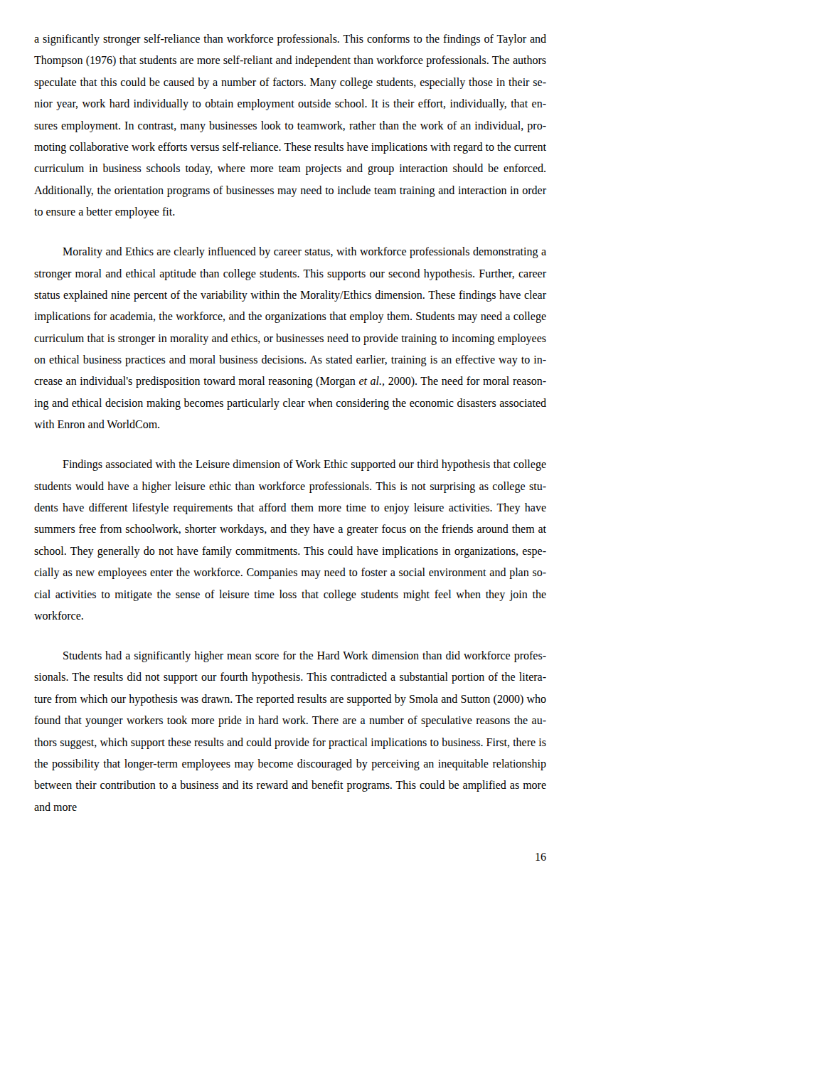a significantly stronger self-reliance than workforce professionals. This conforms to the findings of Taylor and Thompson (1976) that students are more self-reliant and independent than workforce professionals. The authors speculate that this could be caused by a number of factors. Many college students, especially those in their senior year, work hard individually to obtain employment outside school. It is their effort, individually, that ensures employment. In contrast, many businesses look to teamwork, rather than the work of an individual, promoting collaborative work efforts versus self-reliance. These results have implications with regard to the current curriculum in business schools today, where more team projects and group interaction should be enforced. Additionally, the orientation programs of businesses may need to include team training and interaction in order to ensure a better employee fit.
Morality and Ethics are clearly influenced by career status, with workforce professionals demonstrating a stronger moral and ethical aptitude than college students. This supports our second hypothesis. Further, career status explained nine percent of the variability within the Morality/Ethics dimension. These findings have clear implications for academia, the workforce, and the organizations that employ them. Students may need a college curriculum that is stronger in morality and ethics, or businesses need to provide training to incoming employees on ethical business practices and moral business decisions. As stated earlier, training is an effective way to increase an individual's predisposition toward moral reasoning (Morgan et al., 2000). The need for moral reasoning and ethical decision making becomes particularly clear when considering the economic disasters associated with Enron and WorldCom.
Findings associated with the Leisure dimension of Work Ethic supported our third hypothesis that college students would have a higher leisure ethic than workforce professionals. This is not surprising as college students have different lifestyle requirements that afford them more time to enjoy leisure activities. They have summers free from schoolwork, shorter workdays, and they have a greater focus on the friends around them at school. They generally do not have family commitments. This could have implications in organizations, especially as new employees enter the workforce. Companies may need to foster a social environment and plan social activities to mitigate the sense of leisure time loss that college students might feel when they join the workforce.
Students had a significantly higher mean score for the Hard Work dimension than did workforce professionals. The results did not support our fourth hypothesis. This contradicted a substantial portion of the literature from which our hypothesis was drawn. The reported results are supported by Smola and Sutton (2000) who found that younger workers took more pride in hard work. There are a number of speculative reasons the authors suggest, which support these results and could provide for practical implications to business. First, there is the possibility that longer-term employees may become discouraged by perceiving an inequitable relationship between their contribution to a business and its reward and benefit programs. This could be amplified as more and more
16